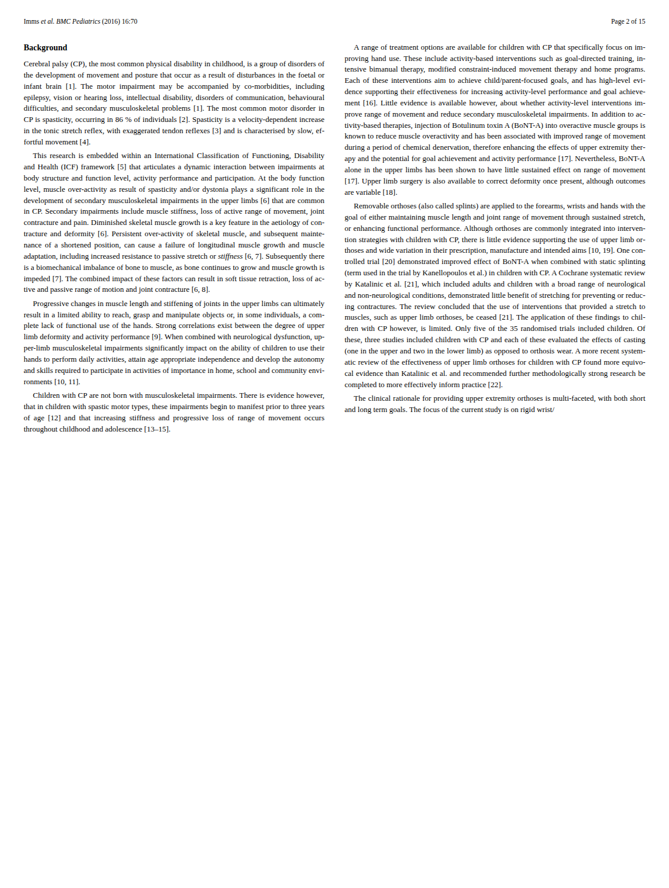Imms et al. BMC Pediatrics (2016) 16:70
Page 2 of 15
Background
Cerebral palsy (CP), the most common physical disability in childhood, is a group of disorders of the development of movement and posture that occur as a result of disturbances in the foetal or infant brain [1]. The motor impairment may be accompanied by co-morbidities, including epilepsy, vision or hearing loss, intellectual disability, disorders of communication, behavioural difficulties, and secondary musculoskeletal problems [1]. The most common motor disorder in CP is spasticity, occurring in 86 % of individuals [2]. Spasticity is a velocity-dependent increase in the tonic stretch reflex, with exaggerated tendon reflexes [3] and is characterised by slow, effortful movement [4].
This research is embedded within an International Classification of Functioning, Disability and Health (ICF) framework [5] that articulates a dynamic interaction between impairments at body structure and function level, activity performance and participation. At the body function level, muscle over-activity as result of spasticity and/or dystonia plays a significant role in the development of secondary musculoskeletal impairments in the upper limbs [6] that are common in CP. Secondary impairments include muscle stiffness, loss of active range of movement, joint contracture and pain. Diminished skeletal muscle growth is a key feature in the aetiology of contracture and deformity [6]. Persistent over-activity of skeletal muscle, and subsequent maintenance of a shortened position, can cause a failure of longitudinal muscle growth and muscle adaptation, including increased resistance to passive stretch or stiffness [6, 7]. Subsequently there is a biomechanical imbalance of bone to muscle, as bone continues to grow and muscle growth is impeded [7]. The combined impact of these factors can result in soft tissue retraction, loss of active and passive range of motion and joint contracture [6, 8].
Progressive changes in muscle length and stiffening of joints in the upper limbs can ultimately result in a limited ability to reach, grasp and manipulate objects or, in some individuals, a complete lack of functional use of the hands. Strong correlations exist between the degree of upper limb deformity and activity performance [9]. When combined with neurological dysfunction, upper-limb musculoskeletal impairments significantly impact on the ability of children to use their hands to perform daily activities, attain age appropriate independence and develop the autonomy and skills required to participate in activities of importance in home, school and community environments [10, 11].
Children with CP are not born with musculoskeletal impairments. There is evidence however, that in children with spastic motor types, these impairments begin to manifest prior to three years of age [12] and that increasing stiffness and progressive loss of range of movement occurs throughout childhood and adolescence [13–15].
A range of treatment options are available for children with CP that specifically focus on improving hand use. These include activity-based interventions such as goal-directed training, intensive bimanual therapy, modified constraint-induced movement therapy and home programs. Each of these interventions aim to achieve child/parent-focused goals, and has high-level evidence supporting their effectiveness for increasing activity-level performance and goal achievement [16]. Little evidence is available however, about whether activity-level interventions improve range of movement and reduce secondary musculoskeletal impairments. In addition to activity-based therapies, injection of Botulinum toxin A (BoNT-A) into overactive muscle groups is known to reduce muscle overactivity and has been associated with improved range of movement during a period of chemical denervation, therefore enhancing the effects of upper extremity therapy and the potential for goal achievement and activity performance [17]. Nevertheless, BoNT-A alone in the upper limbs has been shown to have little sustained effect on range of movement [17]. Upper limb surgery is also available to correct deformity once present, although outcomes are variable [18].
Removable orthoses (also called splints) are applied to the forearms, wrists and hands with the goal of either maintaining muscle length and joint range of movement through sustained stretch, or enhancing functional performance. Although orthoses are commonly integrated into intervention strategies with children with CP, there is little evidence supporting the use of upper limb orthoses and wide variation in their prescription, manufacture and intended aims [10, 19]. One controlled trial [20] demonstrated improved effect of BoNT-A when combined with static splinting (term used in the trial by Kanellopoulos et al.) in children with CP. A Cochrane systematic review by Katalinic et al. [21], which included adults and children with a broad range of neurological and non-neurological conditions, demonstrated little benefit of stretching for preventing or reducing contractures. The review concluded that the use of interventions that provided a stretch to muscles, such as upper limb orthoses, be ceased [21]. The application of these findings to children with CP however, is limited. Only five of the 35 randomised trials included children. Of these, three studies included children with CP and each of these evaluated the effects of casting (one in the upper and two in the lower limb) as opposed to orthosis wear. A more recent systematic review of the effectiveness of upper limb orthoses for children with CP found more equivocal evidence than Katalinic et al. and recommended further methodologically strong research be completed to more effectively inform practice [22].
The clinical rationale for providing upper extremity orthoses is multi-faceted, with both short and long term goals. The focus of the current study is on rigid wrist/